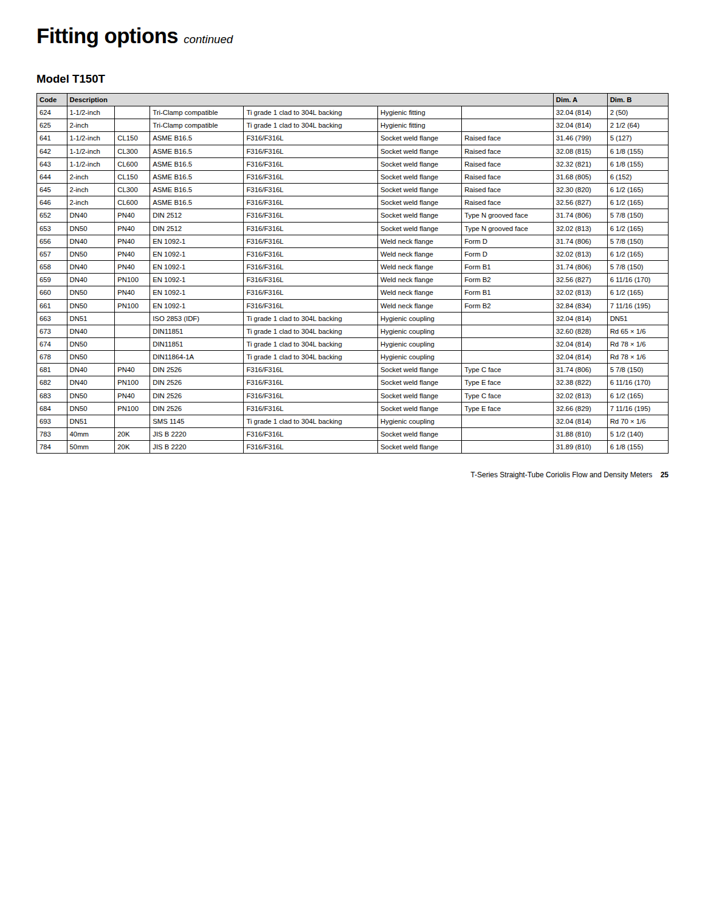Fitting options continued
Model T150T
| Code | Description | Dim. A | Dim. B |
| --- | --- | --- | --- |
| 624 | 1-1/2-inch | | Tri-Clamp compatible | Ti grade 1 clad to 304L backing | Hygienic fitting | | 32.04 (814) | 2 (50) |
| 625 | 2-inch | | Tri-Clamp compatible | Ti grade 1 clad to 304L backing | Hygienic fitting | | 32.04 (814) | 2 1/2 (64) |
| 641 | 1-1/2-inch | CL150 | ASME B16.5 | F316/F316L | Socket weld flange | Raised face | 31.46 (799) | 5 (127) |
| 642 | 1-1/2-inch | CL300 | ASME B16.5 | F316/F316L | Socket weld flange | Raised face | 32.08 (815) | 6 1/8 (155) |
| 643 | 1-1/2-inch | CL600 | ASME B16.5 | F316/F316L | Socket weld flange | Raised face | 32.32 (821) | 6 1/8 (155) |
| 644 | 2-inch | CL150 | ASME B16.5 | F316/F316L | Socket weld flange | Raised face | 31.68 (805) | 6 (152) |
| 645 | 2-inch | CL300 | ASME B16.5 | F316/F316L | Socket weld flange | Raised face | 32.30 (820) | 6 1/2 (165) |
| 646 | 2-inch | CL600 | ASME B16.5 | F316/F316L | Socket weld flange | Raised face | 32.56 (827) | 6 1/2 (165) |
| 652 | DN40 | PN40 | DIN 2512 | F316/F316L | Socket weld flange | Type N grooved face | 31.74 (806) | 5 7/8 (150) |
| 653 | DN50 | PN40 | DIN 2512 | F316/F316L | Socket weld flange | Type N grooved face | 32.02 (813) | 6 1/2 (165) |
| 656 | DN40 | PN40 | EN 1092-1 | F316/F316L | Weld neck flange | Form D | 31.74 (806) | 5 7/8 (150) |
| 657 | DN50 | PN40 | EN 1092-1 | F316/F316L | Weld neck flange | Form D | 32.02 (813) | 6 1/2 (165) |
| 658 | DN40 | PN40 | EN 1092-1 | F316/F316L | Weld neck flange | Form B1 | 31.74 (806) | 5 7/8 (150) |
| 659 | DN40 | PN100 | EN 1092-1 | F316/F316L | Weld neck flange | Form B2 | 32.56 (827) | 6 11/16 (170) |
| 660 | DN50 | PN40 | EN 1092-1 | F316/F316L | Weld neck flange | Form B1 | 32.02 (813) | 6 1/2 (165) |
| 661 | DN50 | PN100 | EN 1092-1 | F316/F316L | Weld neck flange | Form B2 | 32.84 (834) | 7 11/16 (195) |
| 663 | DN51 | | ISO 2853 (IDF) | Ti grade 1 clad to 304L backing | Hygienic coupling | | 32.04 (814) | DN51 |
| 673 | DN40 | | DIN11851 | Ti grade 1 clad to 304L backing | Hygienic coupling | | 32.60 (828) | Rd 65 × 1/6 |
| 674 | DN50 | | DIN11851 | Ti grade 1 clad to 304L backing | Hygienic coupling | | 32.04 (814) | Rd 78 × 1/6 |
| 678 | DN50 | | DIN11864-1A | Ti grade 1 clad to 304L backing | Hygienic coupling | | 32.04 (814) | Rd 78 × 1/6 |
| 681 | DN40 | PN40 | DIN 2526 | F316/F316L | Socket weld flange | Type C face | 31.74 (806) | 5 7/8 (150) |
| 682 | DN40 | PN100 | DIN 2526 | F316/F316L | Socket weld flange | Type E face | 32.38 (822) | 6 11/16 (170) |
| 683 | DN50 | PN40 | DIN 2526 | F316/F316L | Socket weld flange | Type C face | 32.02 (813) | 6 1/2 (165) |
| 684 | DN50 | PN100 | DIN 2526 | F316/F316L | Socket weld flange | Type E face | 32.66 (829) | 7 11/16 (195) |
| 693 | DN51 | | SMS 1145 | Ti grade 1 clad to 304L backing | Hygienic coupling | | 32.04 (814) | Rd 70 × 1/6 |
| 783 | 40mm | 20K | JIS B 2220 | F316/F316L | Socket weld flange | | 31.88 (810) | 5 1/2 (140) |
| 784 | 50mm | 20K | JIS B 2220 | F316/F316L | Socket weld flange | | 31.89 (810) | 6 1/8 (155) |
T-Series Straight-Tube Coriolis Flow and Density Meters 25